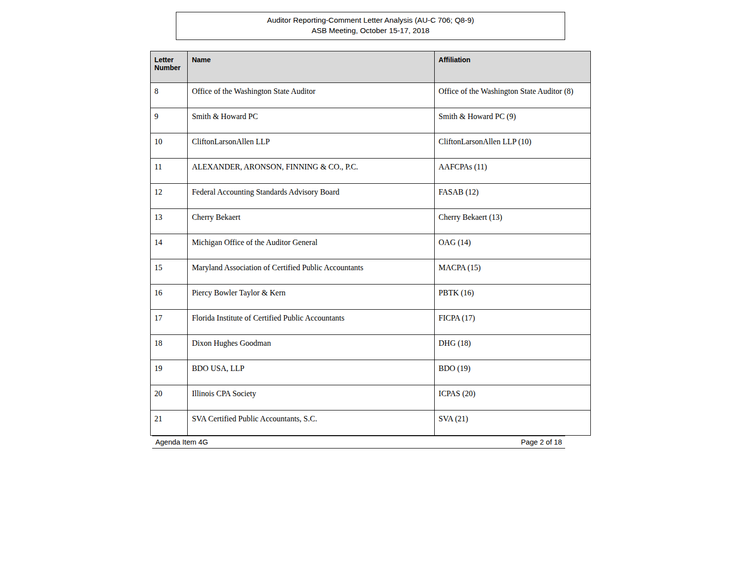Auditor Reporting-Comment Letter Analysis (AU-C 706; Q8-9)
ASB Meeting, October 15-17, 2018
| Letter Number | Name | Affiliation |
| --- | --- | --- |
| 8 | Office of the Washington State Auditor | Office of the Washington State Auditor (8) |
| 9 | Smith & Howard PC | Smith & Howard PC (9) |
| 10 | CliftonLarsonAllen LLP | CliftonLarsonAllen LLP (10) |
| 11 | ALEXANDER, ARONSON, FINNING & CO., P.C. | AAFCPAs (11) |
| 12 | Federal Accounting Standards Advisory Board | FASAB (12) |
| 13 | Cherry Bekaert | Cherry Bekaert (13) |
| 14 | Michigan Office of the Auditor General | OAG (14) |
| 15 | Maryland Association of Certified Public Accountants | MACPA (15) |
| 16 | Piercy Bowler Taylor & Kern | PBTK (16) |
| 17 | Florida Institute of Certified Public Accountants | FICPA (17) |
| 18 | Dixon Hughes Goodman | DHG (18) |
| 19 | BDO USA, LLP | BDO (19) |
| 20 | Illinois CPA Society | ICPAS (20) |
| 21 | SVA Certified Public Accountants, S.C. | SVA (21) |
Agenda Item 4G
Page 2 of 18